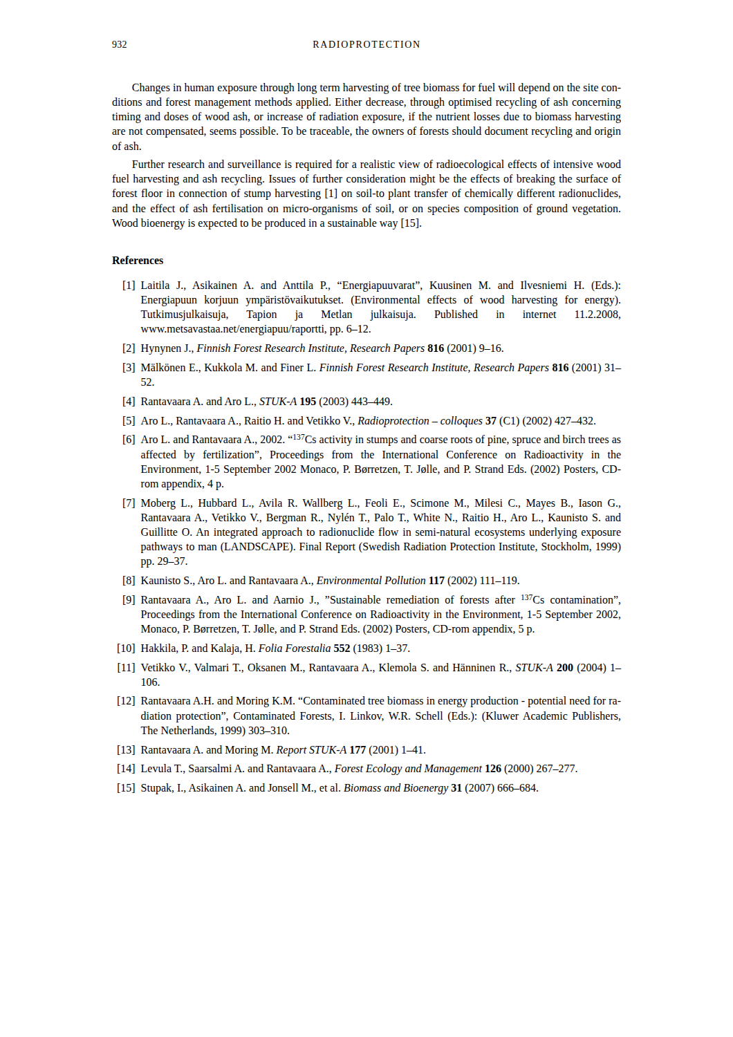932 Radioprotection
Changes in human exposure through long term harvesting of tree biomass for fuel will depend on the site conditions and forest management methods applied. Either decrease, through optimised recycling of ash concerning timing and doses of wood ash, or increase of radiation exposure, if the nutrient losses due to biomass harvesting are not compensated, seems possible. To be traceable, the owners of forests should document recycling and origin of ash.
Further research and surveillance is required for a realistic view of radioecological effects of intensive wood fuel harvesting and ash recycling. Issues of further consideration might be the effects of breaking the surface of forest floor in connection of stump harvesting [1] on soil-to plant transfer of chemically different radionuclides, and the effect of ash fertilisation on micro-organisms of soil, or on species composition of ground vegetation. Wood bioenergy is expected to be produced in a sustainable way [15].
References
Laitila J., Asikainen A. and Anttila P., “Energiapuuvarat”, Kuusinen M. and Ilvesniemi H. (Eds.): Energiapuun korjuun ympäristövaikutukset. (Environmental effects of wood harvesting for energy). Tutkimusjulkaisuja, Tapion ja Metlan julkaisuja. Published in internet 11.2.2008, www.metsavastaa.net/energiapuu/raportti, pp. 6–12.
Hynynen J., Finnish Forest Research Institute, Research Papers 816 (2001) 9–16.
Mälkönen E., Kukkola M. and Finer L. Finnish Forest Research Institute, Research Papers 816 (2001) 31–52.
Rantavaara A. and Aro L., STUK-A 195 (2003) 443–449.
Aro L., Rantavaara A., Raitio H. and Vetikko V., Radioprotection – colloques 37 (C1) (2002) 427–432.
Aro L. and Rantavaara A., 2002. “137Cs activity in stumps and coarse roots of pine, spruce and birch trees as affected by fertilization”, Proceedings from the International Conference on Radioactivity in the Environment, 1-5 September 2002 Monaco, P. Børretzen, T. Jølle, and P. Strand Eds. (2002) Posters, CD-rom appendix, 4 p.
Moberg L., Hubbard L., Avila R. Wallberg L., Feoli E., Scimone M., Milesi C., Mayes B., Iason G., Rantavaara A., Vetikko V., Bergman R., Nylén T., Palo T., White N., Raitio H., Aro L., Kaunisto S. and Guillitte O. An integrated approach to radionuclide flow in semi-natural ecosystems underlying exposure pathways to man (LANDSCAPE). Final Report (Swedish Radiation Protection Institute, Stockholm, 1999) pp. 29–37.
Kaunisto S., Aro L. and Rantavaara A., Environmental Pollution 117 (2002) 111–119.
Rantavaara A., Aro L. and Aarnio J., ”Sustainable remediation of forests after 137Cs contamination”, Proceedings from the International Conference on Radioactivity in the Environment, 1-5 September 2002, Monaco, P. Børretzen, T. Jølle, and P. Strand Eds. (2002) Posters, CD-rom appendix, 5 p.
Hakkila, P. and Kalaja, H. Folia Forestalia 552 (1983) 1–37.
Vetikko V., Valmari T., Oksanen M., Rantavaara A., Klemola S. and Hänninen R., STUK-A 200 (2004) 1–106.
Rantavaara A.H. and Moring K.M. “Contaminated tree biomass in energy production - potential need for radiation protection”, Contaminated Forests, I. Linkov, W.R. Schell (Eds.): (Kluwer Academic Publishers, The Netherlands, 1999) 303–310.
Rantavaara A. and Moring M. Report STUK-A 177 (2001) 1–41.
Levula T., Saarsalmi A. and Rantavaara A., Forest Ecology and Management 126 (2000) 267–277.
Stupak, I., Asikainen A. and Jonsell M., et al. Biomass and Bioenergy 31 (2007) 666–684.